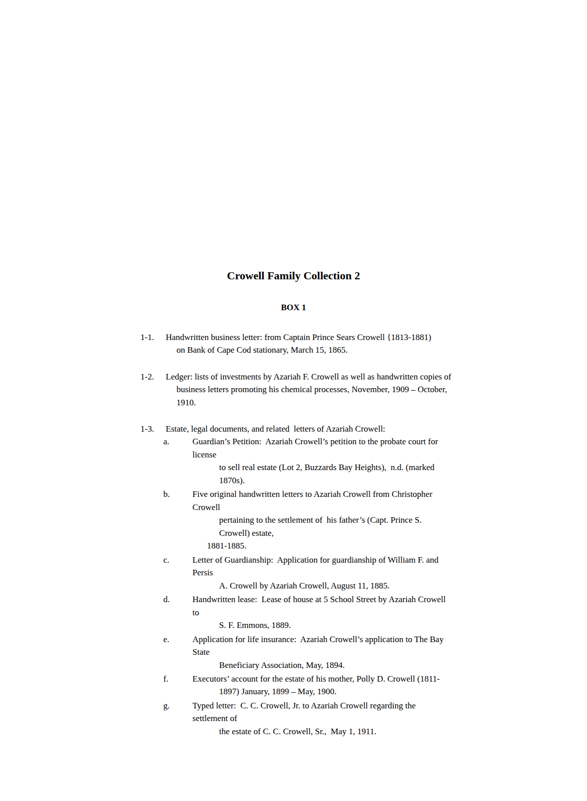Crowell Family Collection 2
BOX 1
1-1.
Handwritten business letter: from Captain Prince Sears Crowell {1813-1881)
on Bank of Cape Cod stationary, March 15, 1865.
1-2.
Ledger: lists of investments by Azariah F. Crowell as well as handwritten copies of
business letters promoting his chemical processes, November, 1909 – October,
1910.
1-3.
Estate, legal documents, and related letters of Azariah Crowell:
a. Guardian’s Petition: Azariah Crowell’s petition to the probate court for license to sell real estate (Lot 2, Buzzards Bay Heights), n.d. (marked 1870s).
b. Five original handwritten letters to Azariah Crowell from Christopher Crowell pertaining to the settlement of his father’s (Capt. Prince S. Crowell) estate, 1881-1885.
c. Letter of Guardianship: Application for guardianship of William F. and Persis A. Crowell by Azariah Crowell, August 11, 1885.
d. Handwritten lease: Lease of house at 5 School Street by Azariah Crowell to S. F. Emmons, 1889.
e. Application for life insurance: Azariah Crowell’s application to The Bay State Beneficiary Association, May, 1894.
f. Executors’ account for the estate of his mother, Polly D. Crowell (1811- 1897) January, 1899 – May, 1900.
g. Typed letter: C. C. Crowell, Jr. to Azariah Crowell regarding the settlement of the estate of C. C. Crowell, Sr., May 1, 1911.